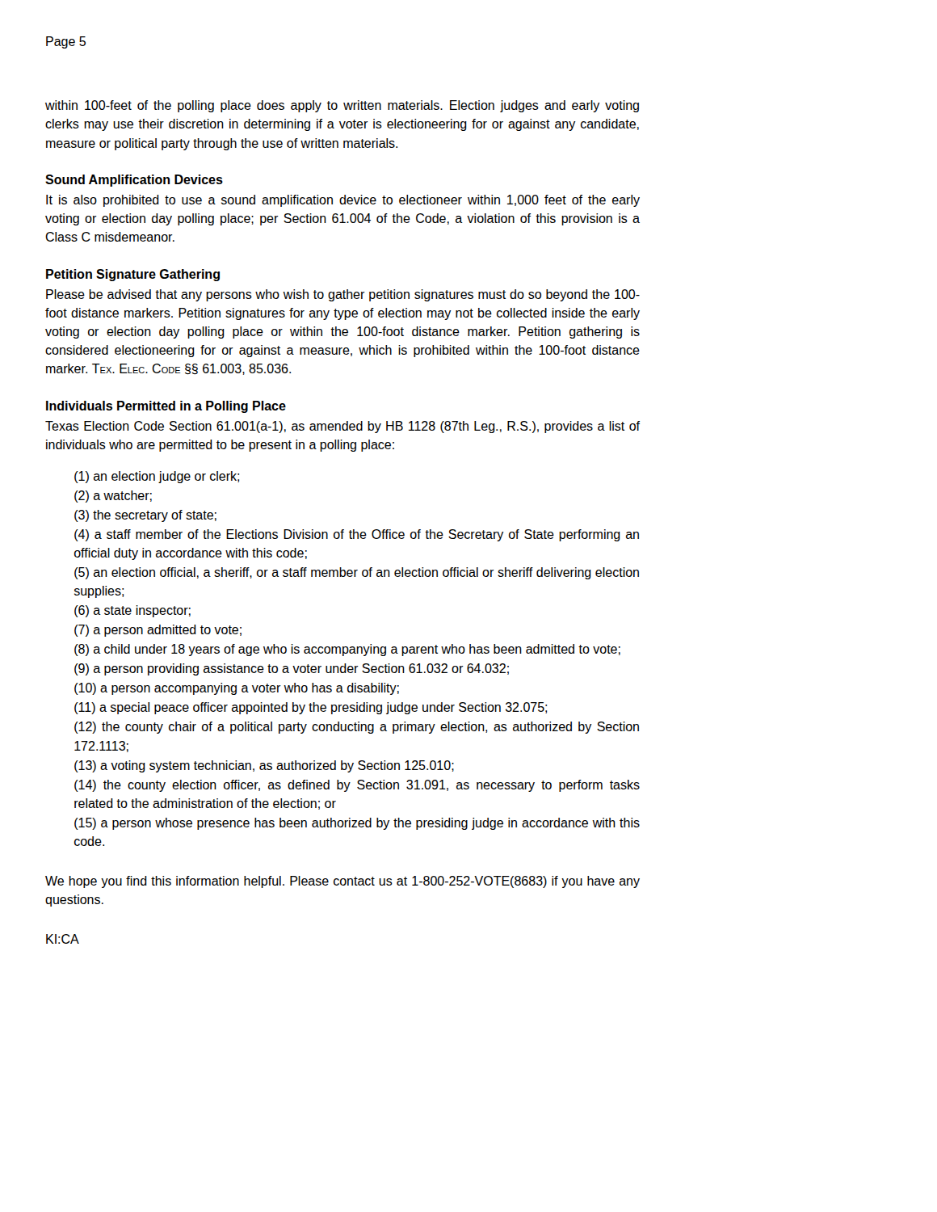Page 5
within 100-feet of the polling place does apply to written materials. Election judges and early voting clerks may use their discretion in determining if a voter is electioneering for or against any candidate, measure or political party through the use of written materials.
Sound Amplification Devices
It is also prohibited to use a sound amplification device to electioneer within 1,000 feet of the early voting or election day polling place; per Section 61.004 of the Code, a violation of this provision is a Class C misdemeanor.
Petition Signature Gathering
Please be advised that any persons who wish to gather petition signatures must do so beyond the 100-foot distance markers. Petition signatures for any type of election may not be collected inside the early voting or election day polling place or within the 100-foot distance marker. Petition gathering is considered electioneering for or against a measure, which is prohibited within the 100-foot distance marker. Tex. Elec. Code §§ 61.003, 85.036.
Individuals Permitted in a Polling Place
Texas Election Code Section 61.001(a-1), as amended by HB 1128 (87th Leg., R.S.), provides a list of individuals who are permitted to be present in a polling place:
(1) an election judge or clerk;
(2) a watcher;
(3) the secretary of state;
(4) a staff member of the Elections Division of the Office of the Secretary of State performing an official duty in accordance with this code;
(5) an election official, a sheriff, or a staff member of an election official or sheriff delivering election supplies;
(6) a state inspector;
(7) a person admitted to vote;
(8) a child under 18 years of age who is accompanying a parent who has been admitted to vote;
(9) a person providing assistance to a voter under Section 61.032 or 64.032;
(10) a person accompanying a voter who has a disability;
(11) a special peace officer appointed by the presiding judge under Section 32.075;
(12) the county chair of a political party conducting a primary election, as authorized by Section 172.1113;
(13) a voting system technician, as authorized by Section 125.010;
(14) the county election officer, as defined by Section 31.091, as necessary to perform tasks related to the administration of the election; or
(15) a person whose presence has been authorized by the presiding judge in accordance with this code.
We hope you find this information helpful. Please contact us at 1-800-252-VOTE(8683) if you have any questions.
KI:CA